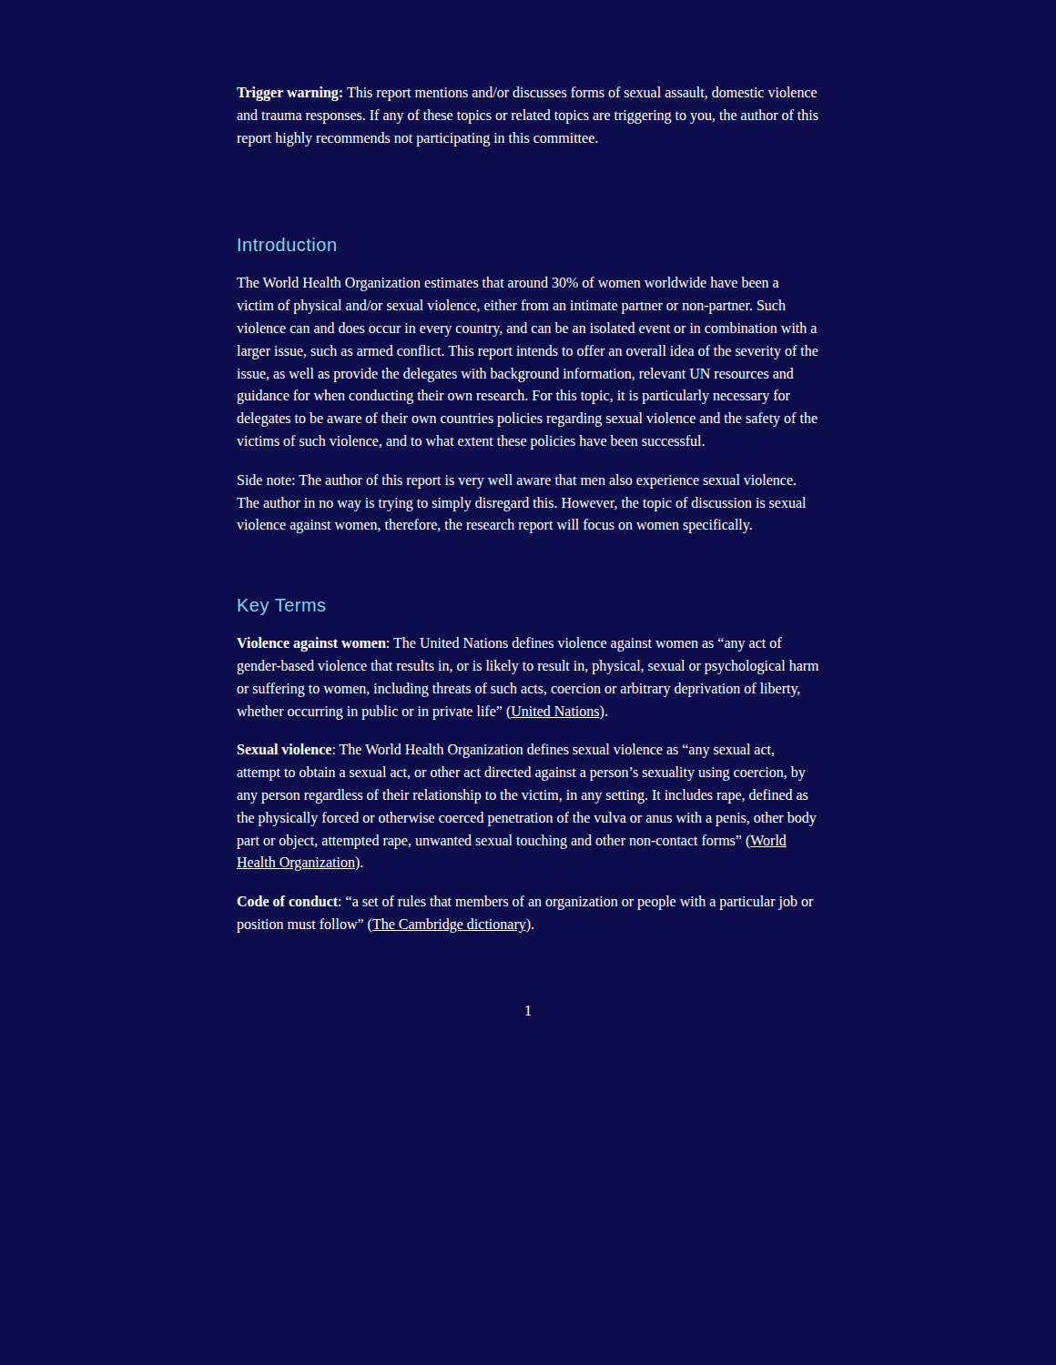Trigger warning: This report mentions and/or discusses forms of sexual assault, domestic violence and trauma responses. If any of these topics or related topics are triggering to you, the author of this report highly recommends not participating in this committee.
Introduction
The World Health Organization estimates that around 30% of women worldwide have been a victim of physical and/or sexual violence, either from an intimate partner or non-partner. Such violence can and does occur in every country, and can be an isolated event or in combination with a larger issue, such as armed conflict. This report intends to offer an overall idea of the severity of the issue, as well as provide the delegates with background information, relevant UN resources and guidance for when conducting their own research. For this topic, it is particularly necessary for delegates to be aware of their own countries policies regarding sexual violence and the safety of the victims of such violence, and to what extent these policies have been successful.
Side note: The author of this report is very well aware that men also experience sexual violence. The author in no way is trying to simply disregard this. However, the topic of discussion is sexual violence against women, therefore, the research report will focus on women specifically.
Key Terms
Violence against women: The United Nations defines violence against women as “any act of gender-based violence that results in, or is likely to result in, physical, sexual or psychological harm or suffering to women, including threats of such acts, coercion or arbitrary deprivation of liberty, whether occurring in public or in private life” (United Nations).
Sexual violence: The World Health Organization defines sexual violence as “any sexual act, attempt to obtain a sexual act, or other act directed against a person’s sexuality using coercion, by any person regardless of their relationship to the victim, in any setting. It includes rape, defined as the physically forced or otherwise coerced penetration of the vulva or anus with a penis, other body part or object, attempted rape, unwanted sexual touching and other non-contact forms” (World Health Organization).
Code of conduct: “a set of rules that members of an organization or people with a particular job or position must follow” (The Cambridge dictionary).
1